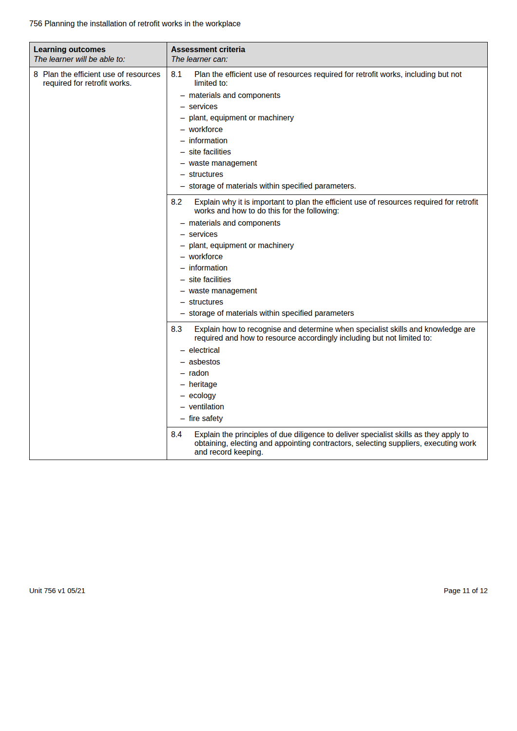756 Planning the installation of retrofit works in the workplace
| Learning outcomes The learner will be able to: | Assessment criteria The learner can: |
| --- | --- |
| 8 Plan the efficient use of resources required for retrofit works. | 8.1 Plan the efficient use of resources required for retrofit works, including but not limited to: materials and components services plant, equipment or machinery workforce information site facilities waste management structures storage of materials within specified parameters. |
| 8.2 Explain why it is important to plan the efficient use of resources required for retrofit works and how to do this for the following: materials and components services plant, equipment or machinery workforce information site facilities waste management structures storage of materials within specified parameters |
| 8.3 Explain how to recognise and determine when specialist skills and knowledge are required and how to resource accordingly including but not limited to: electrical asbestos radon heritage ecology ventilation fire safety |
| 8.4 Explain the principles of due diligence to deliver specialist skills as they apply to obtaining, electing and appointing contractors, selecting suppliers, executing work and record keeping. |
Unit 756 v1 05/21 Page 11 of 12